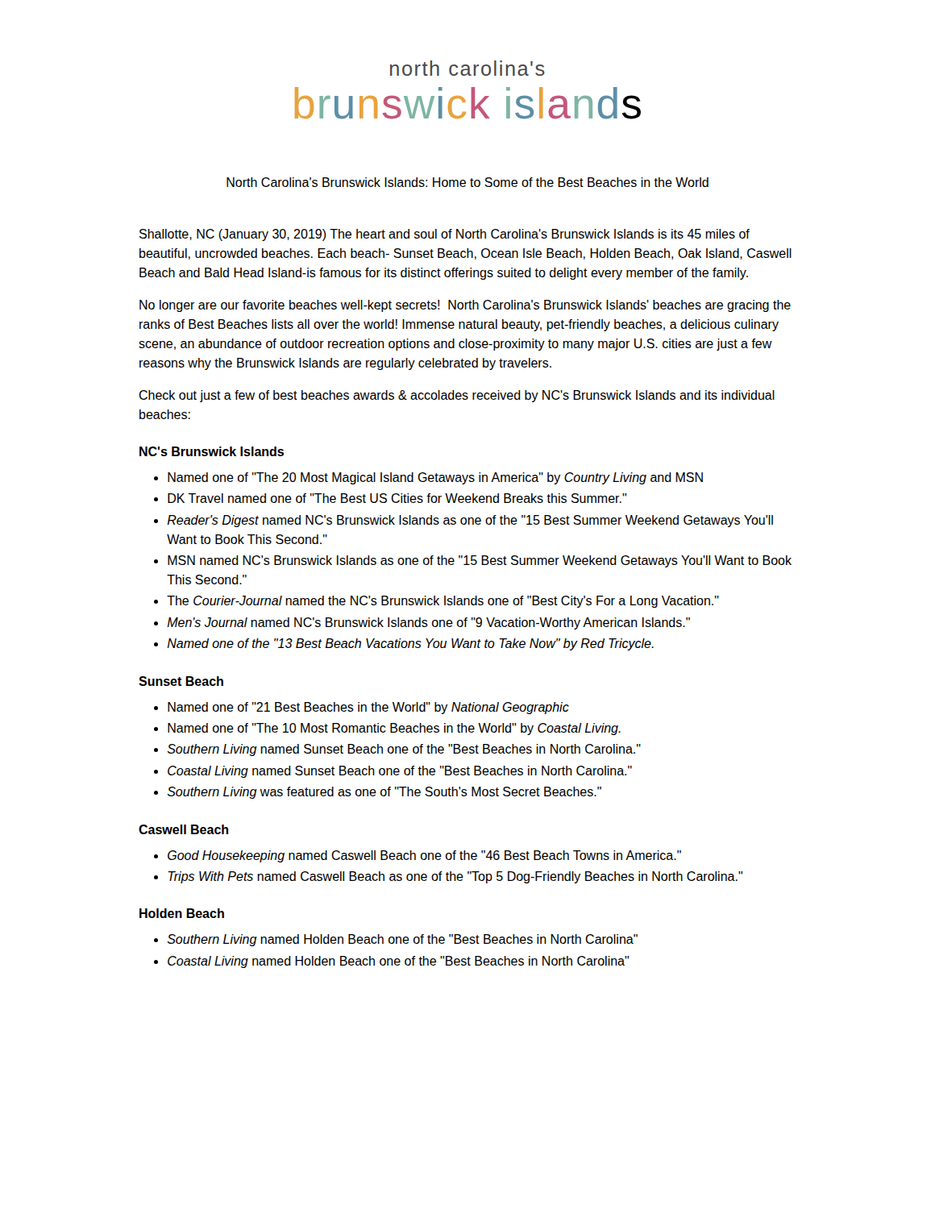north carolina's
brunswick islands
North Carolina's Brunswick Islands: Home to Some of the Best Beaches in the World
Shallotte, NC (January 30, 2019) The heart and soul of North Carolina's Brunswick Islands is its 45 miles of beautiful, uncrowded beaches. Each beach- Sunset Beach, Ocean Isle Beach, Holden Beach, Oak Island, Caswell Beach and Bald Head Island-is famous for its distinct offerings suited to delight every member of the family.
No longer are our favorite beaches well-kept secrets! North Carolina's Brunswick Islands' beaches are gracing the ranks of Best Beaches lists all over the world! Immense natural beauty, pet-friendly beaches, a delicious culinary scene, an abundance of outdoor recreation options and close-proximity to many major U.S. cities are just a few reasons why the Brunswick Islands are regularly celebrated by travelers.
Check out just a few of best beaches awards & accolades received by NC's Brunswick Islands and its individual beaches:
NC's Brunswick Islands
Named one of "The 20 Most Magical Island Getaways in America" by Country Living and MSN
DK Travel named one of "The Best US Cities for Weekend Breaks this Summer."
Reader's Digest named NC's Brunswick Islands as one of the "15 Best Summer Weekend Getaways You'll Want to Book This Second."
MSN named NC's Brunswick Islands as one of the "15 Best Summer Weekend Getaways You'll Want to Book This Second."
The Courier-Journal named the NC's Brunswick Islands one of "Best City's For a Long Vacation."
Men's Journal named NC's Brunswick Islands one of "9 Vacation-Worthy American Islands."
Named one of the "13 Best Beach Vacations You Want to Take Now" by Red Tricycle.
Sunset Beach
Named one of "21 Best Beaches in the World" by National Geographic
Named one of "The 10 Most Romantic Beaches in the World" by Coastal Living.
Southern Living named Sunset Beach one of the "Best Beaches in North Carolina."
Coastal Living named Sunset Beach one of the "Best Beaches in North Carolina."
Southern Living was featured as one of "The South's Most Secret Beaches."
Caswell Beach
Good Housekeeping named Caswell Beach one of the "46 Best Beach Towns in America."
Trips With Pets named Caswell Beach as one of the "Top 5 Dog-Friendly Beaches in North Carolina."
Holden Beach
Southern Living named Holden Beach one of the "Best Beaches in North Carolina"
Coastal Living named Holden Beach one of the "Best Beaches in North Carolina"